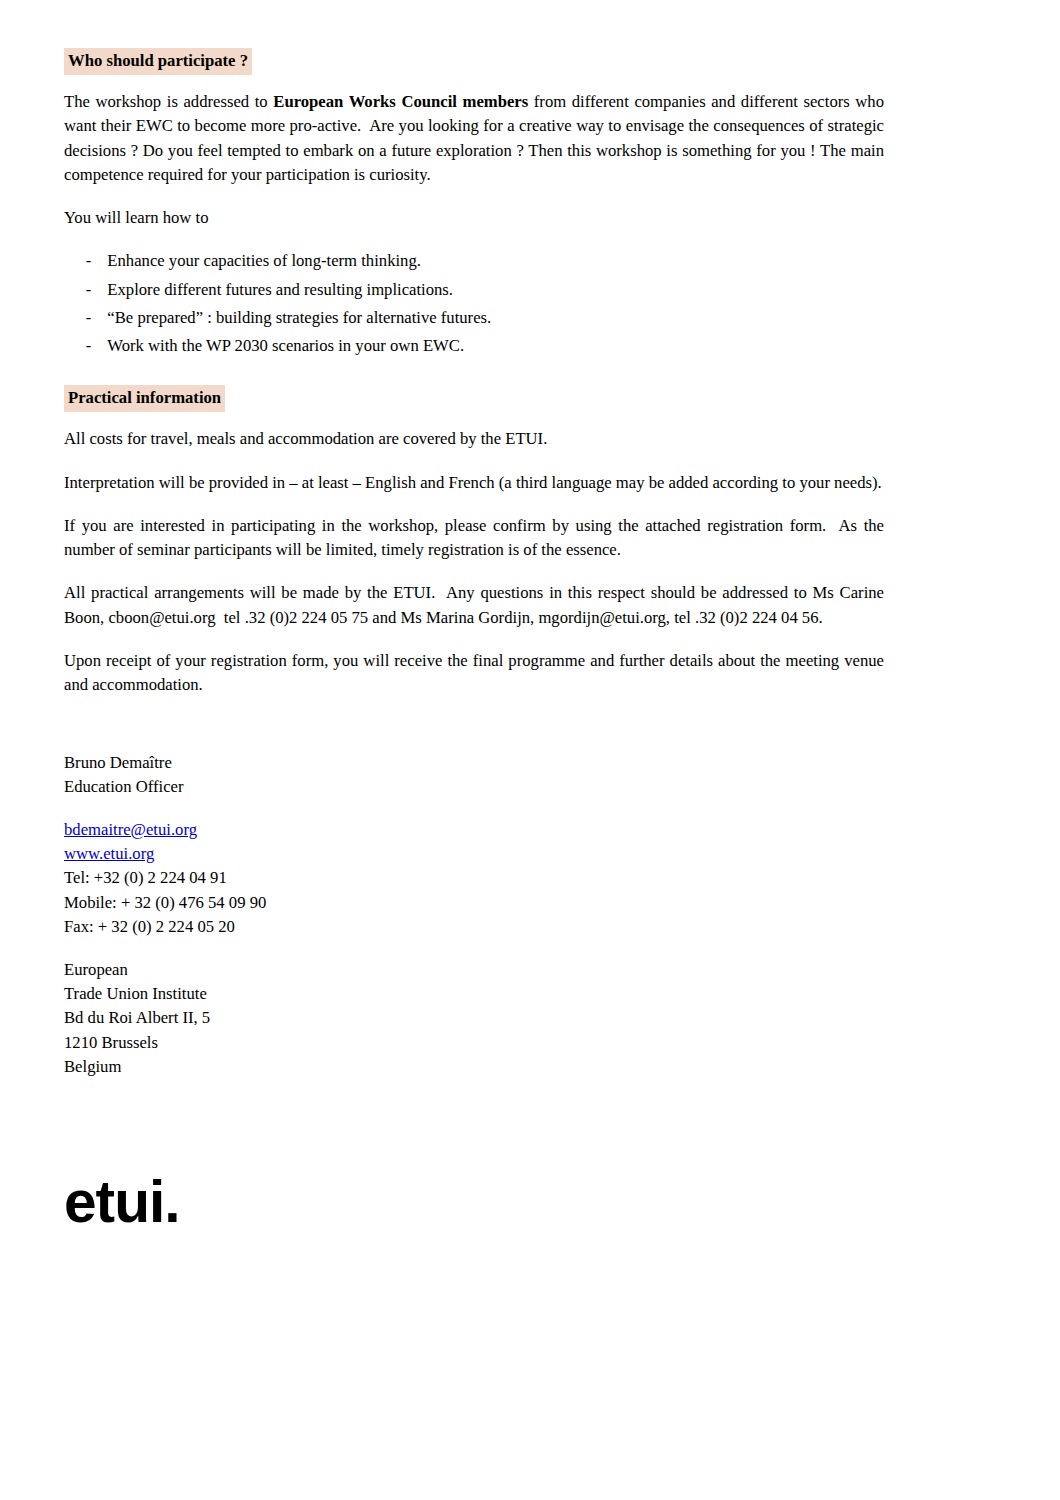Who should participate ?
The workshop is addressed to European Works Council members from different companies and different sectors who want their EWC to become more pro-active. Are you looking for a creative way to envisage the consequences of strategic decisions ? Do you feel tempted to embark on a future exploration ? Then this workshop is something for you ! The main competence required for your participation is curiosity.
You will learn how to
Enhance your capacities of long-term thinking.
Explore different futures and resulting implications.
“Be prepared” : building strategies for alternative futures.
Work with the WP 2030 scenarios in your own EWC.
Practical information
All costs for travel, meals and accommodation are covered by the ETUI.
Interpretation will be provided in – at least – English and French (a third language may be added according to your needs).
If you are interested in participating in the workshop, please confirm by using the attached registration form. As the number of seminar participants will be limited, timely registration is of the essence.
All practical arrangements will be made by the ETUI. Any questions in this respect should be addressed to Ms Carine Boon, cboon@etui.org tel .32 (0)2 224 05 75 and Ms Marina Gordijn, mgordijn@etui.org, tel .32 (0)2 224 04 56.
Upon receipt of your registration form, you will receive the final programme and further details about the meeting venue and accommodation.
Bruno Demaître
Education Officer
bdemaitre@etui.org
www.etui.org
Tel: +32 (0) 2 224 04 91
Mobile: + 32 (0) 476 54 09 90
Fax: + 32 (0) 2 224 05 20
European
Trade Union Institute
Bd du Roi Albert II, 5
1210 Brussels
Belgium
etui.